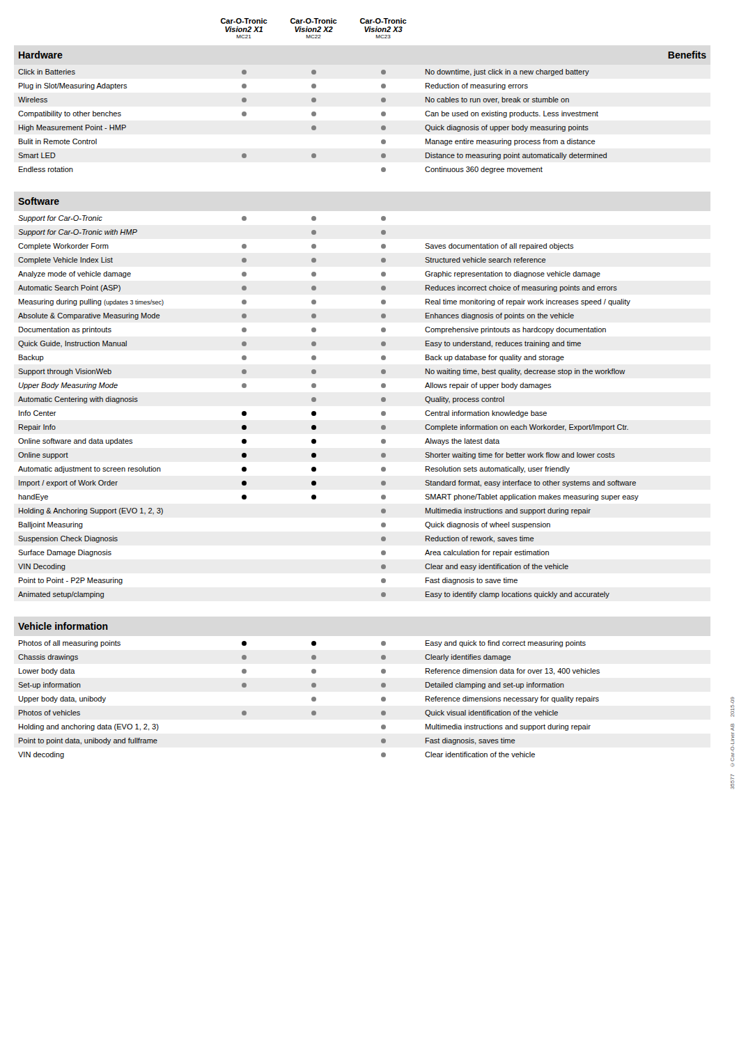| | Car-O-Tronic Vision2 X1 MC21 | Car-O-Tronic Vision2 X2 MC22 | Car-O-Tronic Vision2 X3 MC23 | |
| --- | --- | --- | --- | --- |
| Hardware | | | | Benefits |
| Click in Batteries | | | | No downtime, just click in a new charged battery |
| Plug in Slot/Measuring Adapters | | | | Reduction of measuring errors |
| Wireless | | | | No cables to run over, break or stumble on |
| Compatibility to other benches | | | | Can be used on existing products. Less investment |
| High Measurement Point - HMP | | | | Quick diagnosis of upper body measuring points |
| Bulit in Remote Control | | | | Manage entire measuring process from a distance |
| Smart LED | | | | Distance to measuring point automatically determined |
| Endless rotation | | | | Continuous 360 degree movement |
| Software | | | | |
| Support for Car-O-Tronic | | | | |
| Support for Car-O-Tronic with HMP | | | | |
| Complete Workorder Form | | | | Saves documentation of all repaired objects |
| Complete Vehicle Index List | | | | Structured vehicle search reference |
| Analyze mode of vehicle damage | | | | Graphic representation to diagnose vehicle damage |
| Automatic Search Point (ASP) | | | | Reduces incorrect choice of measuring points and errors |
| Measuring during pulling (updates 3 times/sec) | | | | Real time monitoring of repair work increases speed / quality |
| Absolute & Comparative Measuring Mode | | | | Enhances diagnosis of points on the vehicle |
| Documentation as printouts | | | | Comprehensive printouts as hardcopy documentation |
| Quick Guide, Instruction Manual | | | | Easy to understand, reduces training and time |
| Backup | | | | Back up database for quality and storage |
| Support through VisionWeb | | | | No waiting time, best quality, decrease stop in the workflow |
| Upper Body Measuring Mode | | | | Allows repair of upper body damages |
| Automatic Centering with diagnosis | | | | Quality, process control |
| Info Center | | | | Central information knowledge base |
| Repair Info | | | | Complete information on each Workorder, Export/Import Ctr. |
| Online software and data updates | | | | Always the latest data |
| Online support | | | | Shorter waiting time for better work flow and lower costs |
| Automatic adjustment to screen resolution | | | | Resolution sets automatically, user friendly |
| Import / export of Work Order | | | | Standard format, easy interface to other systems and software |
| handEye | | | | SMART phone/Tablet application makes measuring super easy |
| Holding & Anchoring Support (EVO 1, 2, 3) | | | | Multimedia instructions and support during repair |
| Balljoint Measuring | | | | Quick diagnosis of wheel suspension |
| Suspension Check Diagnosis | | | | Reduction of rework, saves time |
| Surface Damage Diagnosis | | | | Area calculation for repair estimation |
| VIN Decoding | | | | Clear and easy identification of the vehicle |
| Point to Point - P2P Measuring | | | | Fast diagnosis to save time |
| Animated setup/clamping | | | | Easy to identify clamp locations quickly and accurately |
| Vehicle information | | | | |
| Photos of all measuring points | | | | Easy and quick to find correct measuring points |
| Chassis drawings | | | | Clearly identifies damage |
| Lower body data | | | | Reference dimension data for over 13, 400 vehicles |
| Set-up information | | | | Detailed clamping and set-up information |
| Upper body data, unibody | | | | Reference dimensions necessary for quality repairs |
| Photos of vehicles | | | | Quick visual identification of the vehicle |
| Holding and anchoring data (EVO 1, 2, 3) | | | | Multimedia instructions and support during repair |
| Point to point data, unibody and fullframe | | | | Fast diagnosis, saves time |
| VIN decoding | | | | Clear identification of the vehicle |
35577 ©Car-O-Liner AB 2015-09